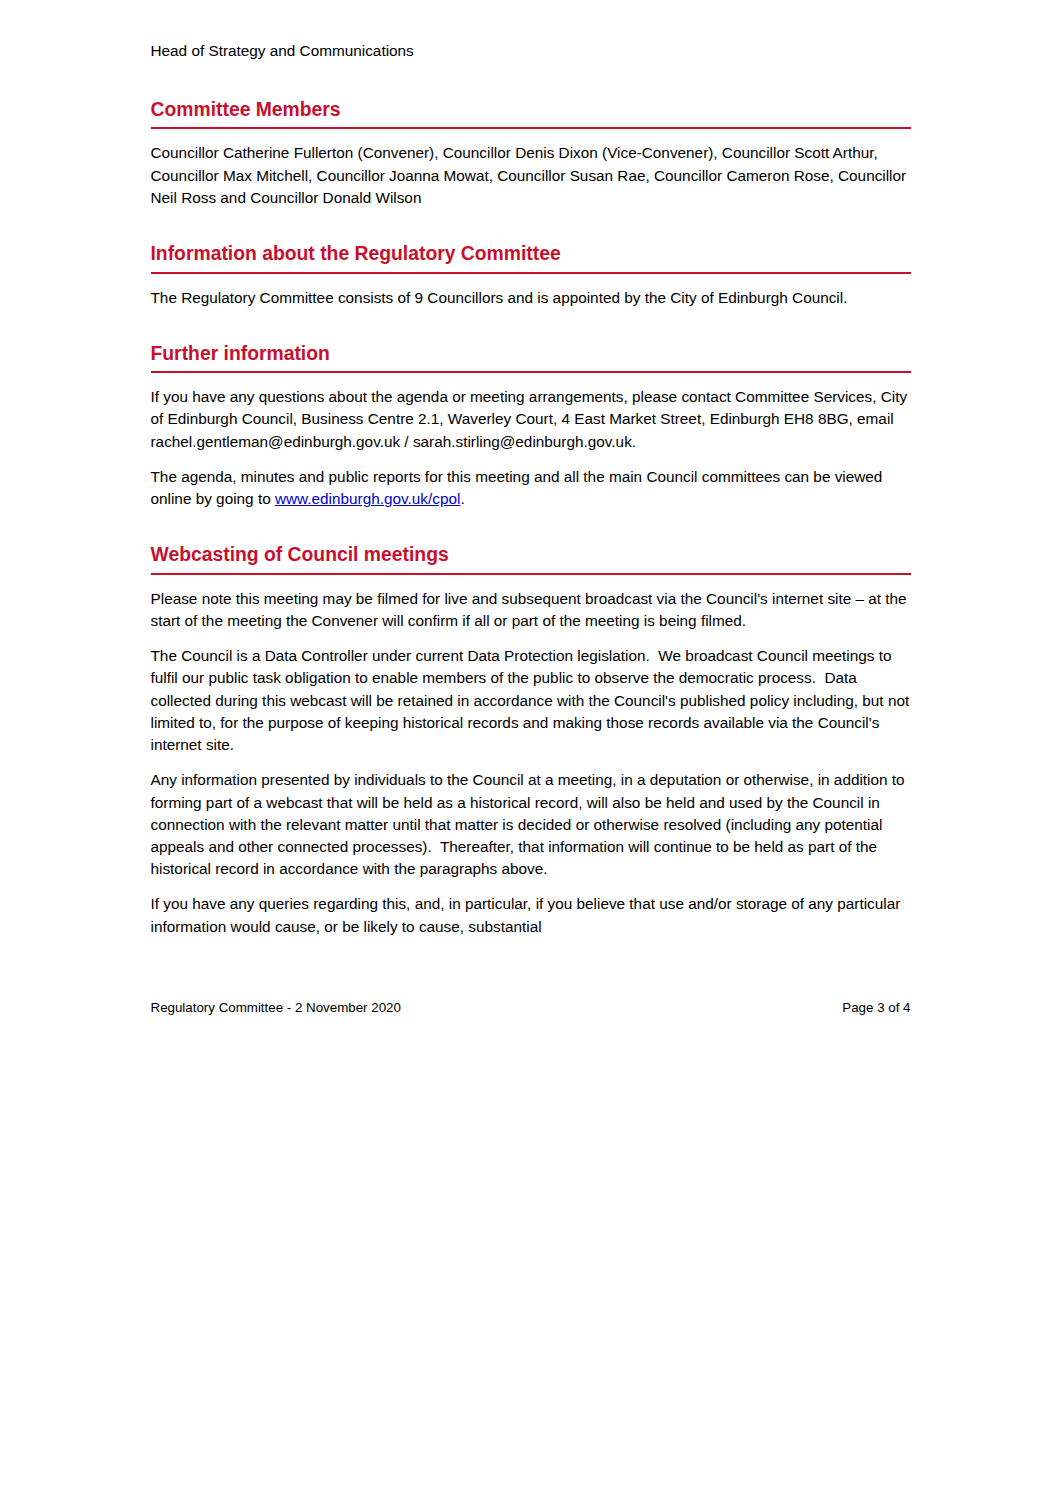Head of Strategy and Communications
Committee Members
Councillor Catherine Fullerton (Convener), Councillor Denis Dixon (Vice-Convener), Councillor Scott Arthur, Councillor Max Mitchell, Councillor Joanna Mowat, Councillor Susan Rae, Councillor Cameron Rose, Councillor Neil Ross and Councillor Donald Wilson
Information about the Regulatory Committee
The Regulatory Committee consists of 9 Councillors and is appointed by the City of Edinburgh Council.
Further information
If you have any questions about the agenda or meeting arrangements, please contact Committee Services, City of Edinburgh Council, Business Centre 2.1, Waverley Court, 4 East Market Street, Edinburgh EH8 8BG, email rachel.gentleman@edinburgh.gov.uk / sarah.stirling@edinburgh.gov.uk.
The agenda, minutes and public reports for this meeting and all the main Council committees can be viewed online by going to www.edinburgh.gov.uk/cpol.
Webcasting of Council meetings
Please note this meeting may be filmed for live and subsequent broadcast via the Council's internet site – at the start of the meeting the Convener will confirm if all or part of the meeting is being filmed.
The Council is a Data Controller under current Data Protection legislation. We broadcast Council meetings to fulfil our public task obligation to enable members of the public to observe the democratic process. Data collected during this webcast will be retained in accordance with the Council's published policy including, but not limited to, for the purpose of keeping historical records and making those records available via the Council's internet site.
Any information presented by individuals to the Council at a meeting, in a deputation or otherwise, in addition to forming part of a webcast that will be held as a historical record, will also be held and used by the Council in connection with the relevant matter until that matter is decided or otherwise resolved (including any potential appeals and other connected processes). Thereafter, that information will continue to be held as part of the historical record in accordance with the paragraphs above.
If you have any queries regarding this, and, in particular, if you believe that use and/or storage of any particular information would cause, or be likely to cause, substantial
Regulatory Committee - 2 November 2020 Page 3 of 4